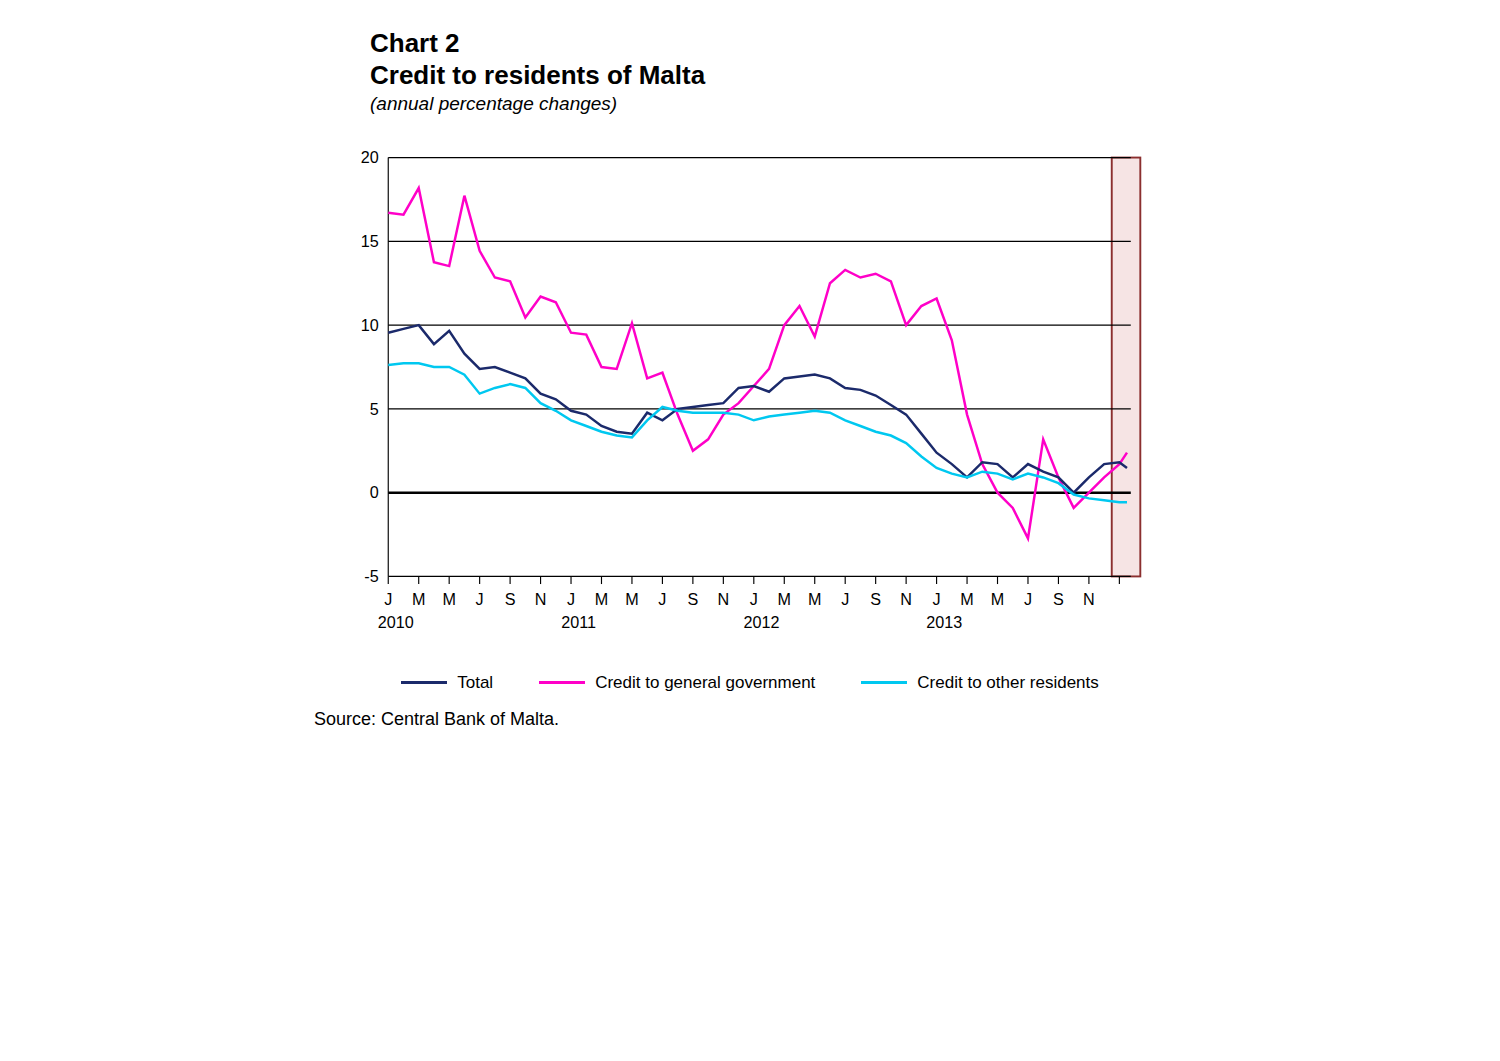Chart 2
Credit to residents of Malta
(annual percentage changes)
20 15 10 5 0 -5 J M M J S N J M M J S N J M M J S N J M M J S N 2010 2011 2012 2013
Total Credit to general government Credit to other residents
Source: Central Bank of Malta.